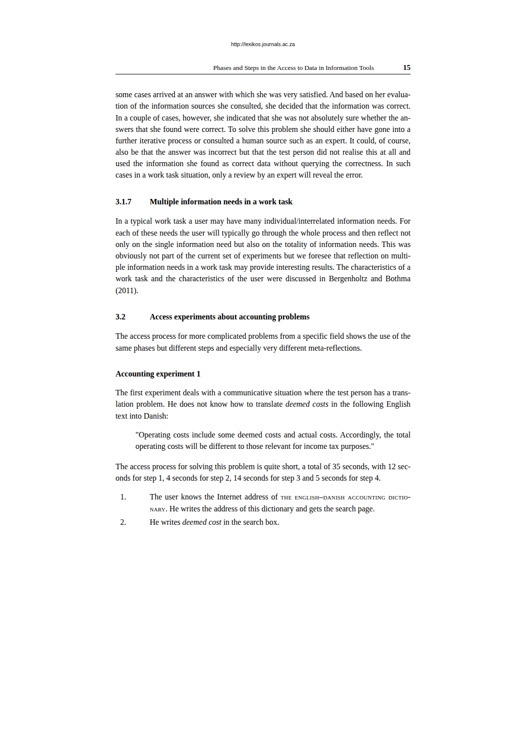http://lexikos.journals.ac.za
Phases and Steps in the Access to Data in Information Tools
15
some cases arrived at an answer with which she was very satisfied. And based on her evaluation of the information sources she consulted, she decided that the information was correct. In a couple of cases, however, she indicated that she was not absolutely sure whether the answers that she found were correct. To solve this problem she should either have gone into a further iterative process or consulted a human source such as an expert. It could, of course, also be that the answer was incorrect but that the test person did not realise this at all and used the information she found as correct data without querying the correctness. In such cases in a work task situation, only a review by an expert will reveal the error.
3.1.7 Multiple information needs in a work task
In a typical work task a user may have many individual/interrelated information needs. For each of these needs the user will typically go through the whole process and then reflect not only on the single information need but also on the totality of information needs. This was obviously not part of the current set of experiments but we foresee that reflection on multiple information needs in a work task may provide interesting results. The characteristics of a work task and the characteristics of the user were discussed in Bergenholtz and Bothma (2011).
3.2 Access experiments about accounting problems
The access process for more complicated problems from a specific field shows the use of the same phases but different steps and especially very different meta-reflections.
Accounting experiment 1
The first experiment deals with a communicative situation where the test person has a translation problem. He does not know how to translate deemed costs in the following English text into Danish:
"Operating costs include some deemed costs and actual costs. Accordingly, the total operating costs will be different to those relevant for income tax purposes."
The access process for solving this problem is quite short, a total of 35 seconds, with 12 seconds for step 1, 4 seconds for step 2, 14 seconds for step 3 and 5 seconds for step 4.
The user knows the Internet address of the english–danish accounting dictionary. He writes the address of this dictionary and gets the search page.
He writes deemed cost in the search box.